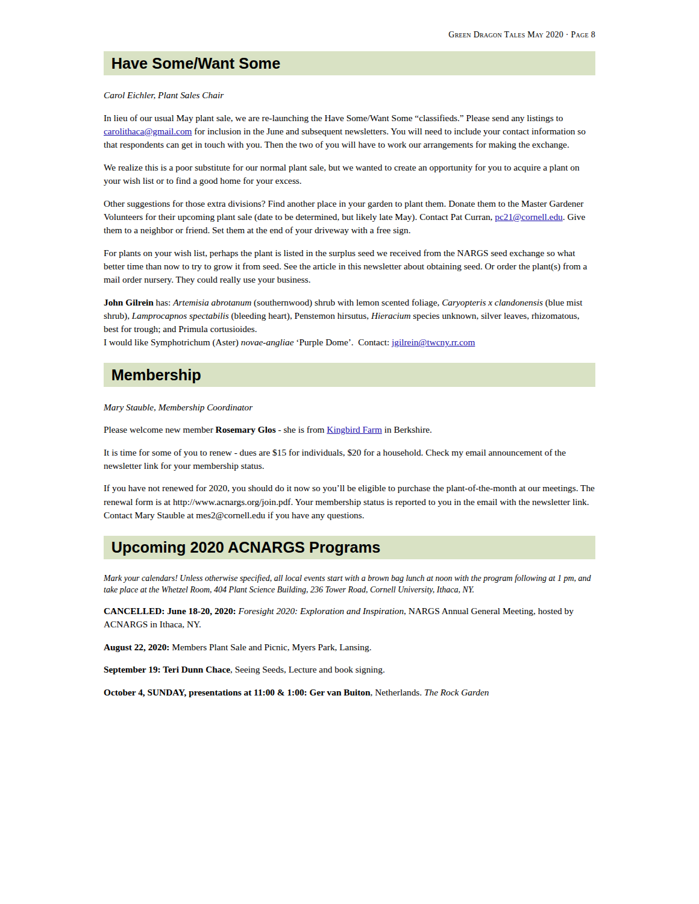Green Dragon Tales May 2020 · Page 8
Have Some/Want Some
Carol Eichler, Plant Sales Chair
In lieu of our usual May plant sale, we are re-launching the Have Some/Want Some “classifieds.” Please send any listings to carolithaca@gmail.com for inclusion in the June and subsequent newsletters. You will need to include your contact information so that respondents can get in touch with you. Then the two of you will have to work our arrangements for making the exchange.
We realize this is a poor substitute for our normal plant sale, but we wanted to create an opportunity for you to acquire a plant on your wish list or to find a good home for your excess.
Other suggestions for those extra divisions? Find another place in your garden to plant them. Donate them to the Master Gardener Volunteers for their upcoming plant sale (date to be determined, but likely late May). Contact Pat Curran, pc21@cornell.edu. Give them to a neighbor or friend. Set them at the end of your driveway with a free sign.
For plants on your wish list, perhaps the plant is listed in the surplus seed we received from the NARGS seed exchange so what better time than now to try to grow it from seed. See the article in this newsletter about obtaining seed. Or order the plant(s) from a mail order nursery. They could really use your business.
John Gilrein has: Artemisia abrotanum (southernwood) shrub with lemon scented foliage, Caryopteris x clandonensis (blue mist shrub), Lamprocapnos spectabilis (bleeding heart), Penstemon hirsutus, Hieracium species unknown, silver leaves, rhizomatous, best for trough; and Primula cortusioides.
I would like Symphotrichum (Aster) novae-angliae ‘Purple Dome’. Contact: jgilrein@twcny.rr.com
Membership
Mary Stauble, Membership Coordinator
Please welcome new member Rosemary Glos - she is from Kingbird Farm in Berkshire.
It is time for some of you to renew - dues are $15 for individuals, $20 for a household. Check my email announcement of the newsletter link for your membership status.
If you have not renewed for 2020, you should do it now so you’ll be eligible to purchase the plant-of-the-month at our meetings. The renewal form is at http://www.acnargs.org/join.pdf. Your membership status is reported to you in the email with the newsletter link. Contact Mary Stauble at mes2@cornell.edu if you have any questions.
Upcoming 2020 ACNARGS Programs
Mark your calendars! Unless otherwise specified, all local events start with a brown bag lunch at noon with the program following at 1 pm, and take place at the Whetzel Room, 404 Plant Science Building, 236 Tower Road, Cornell University, Ithaca, NY.
CANCELLED: June 18-20, 2020: Foresight 2020: Exploration and Inspiration, NARGS Annual General Meeting, hosted by ACNARGS in Ithaca, NY.
August 22, 2020: Members Plant Sale and Picnic, Myers Park, Lansing.
September 19: Teri Dunn Chace, Seeing Seeds, Lecture and book signing.
October 4, SUNDAY, presentations at 11:00 & 1:00: Ger van Buiton, Netherlands. The Rock Garden